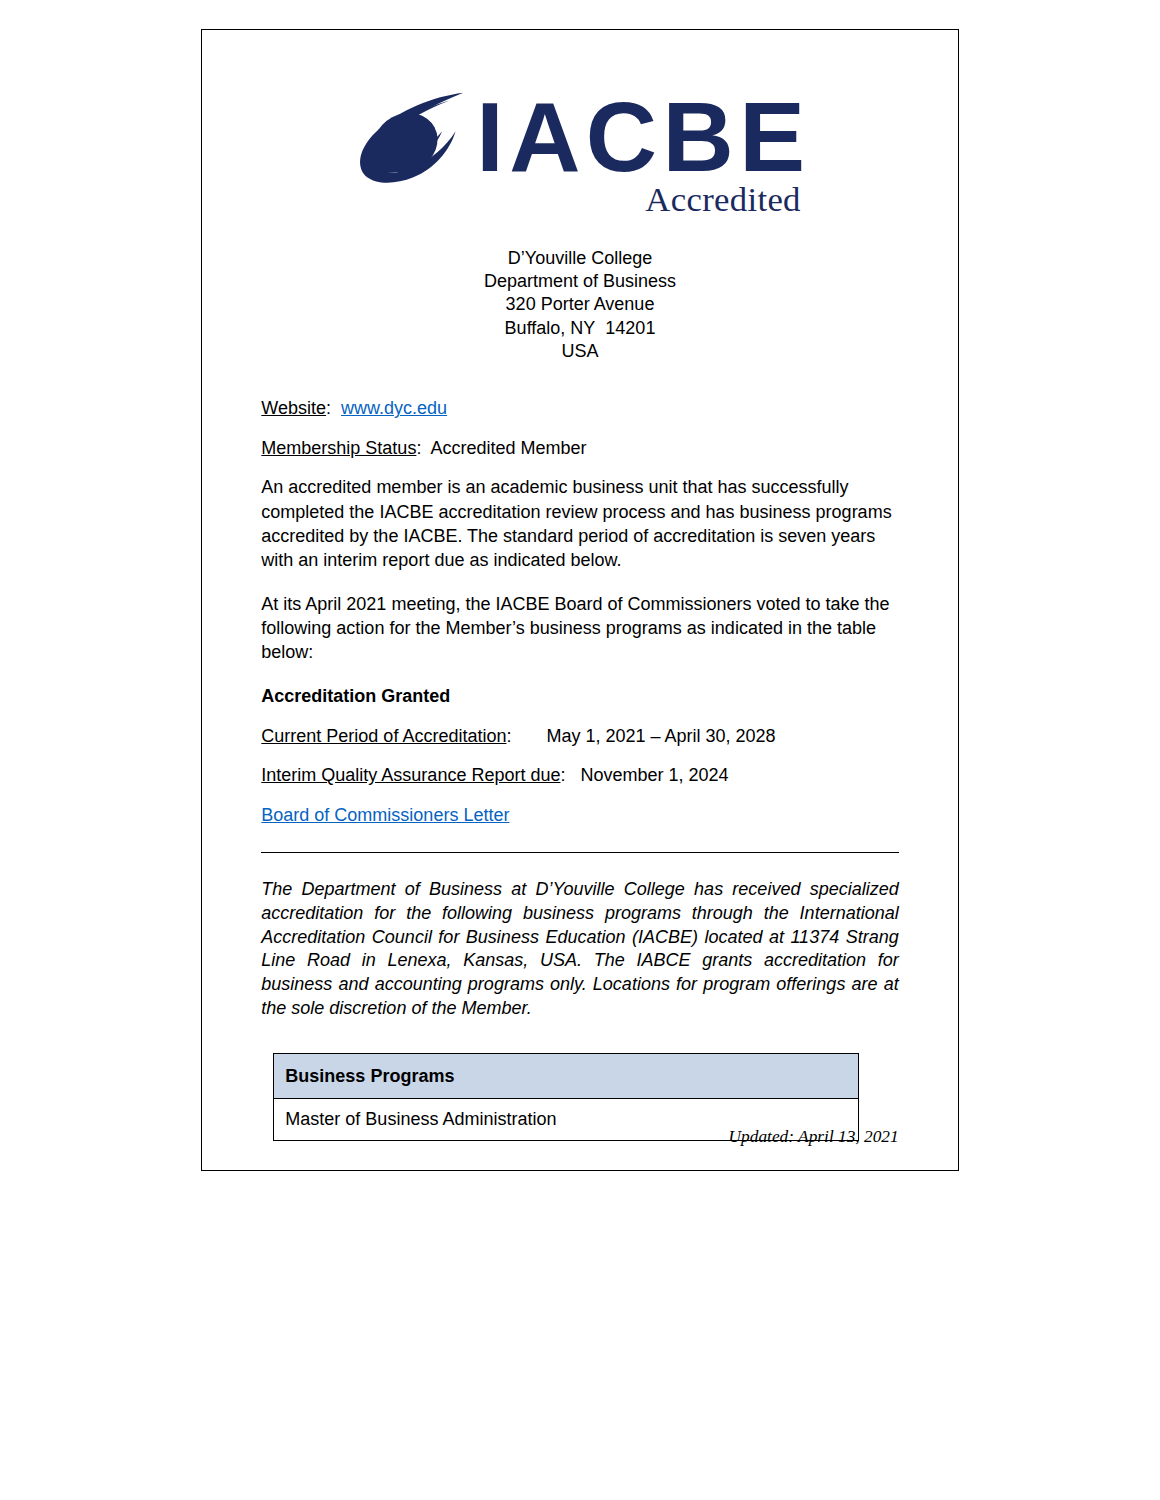IACBE
Accredited
D’Youville College
Department of Business
320 Porter Avenue
Buffalo, NY 14201
USA
Website: www.dyc.edu
Membership Status: Accredited Member
An accredited member is an academic business unit that has successfully completed the IACBE accreditation review process and has business programs accredited by the IACBE. The standard period of accreditation is seven years with an interim report due as indicated below.
At its April 2021 meeting, the IACBE Board of Commissioners voted to take the following action for the Member’s business programs as indicated in the table below:
Accreditation Granted
Current Period of Accreditation: May 1, 2021 – April 30, 2028
Interim Quality Assurance Report due: November 1, 2024
Board of Commissioners Letter
The Department of Business at D’Youville College has received specialized accreditation for the following business programs through the International Accreditation Council for Business Education (IACBE) located at 11374 Strang Line Road in Lenexa, Kansas, USA. The IABCE grants accreditation for business and accounting programs only. Locations for program offerings are at the sole discretion of the Member.
| Business Programs |
| --- |
| Master of Business Administration |
Updated: April 13, 2021